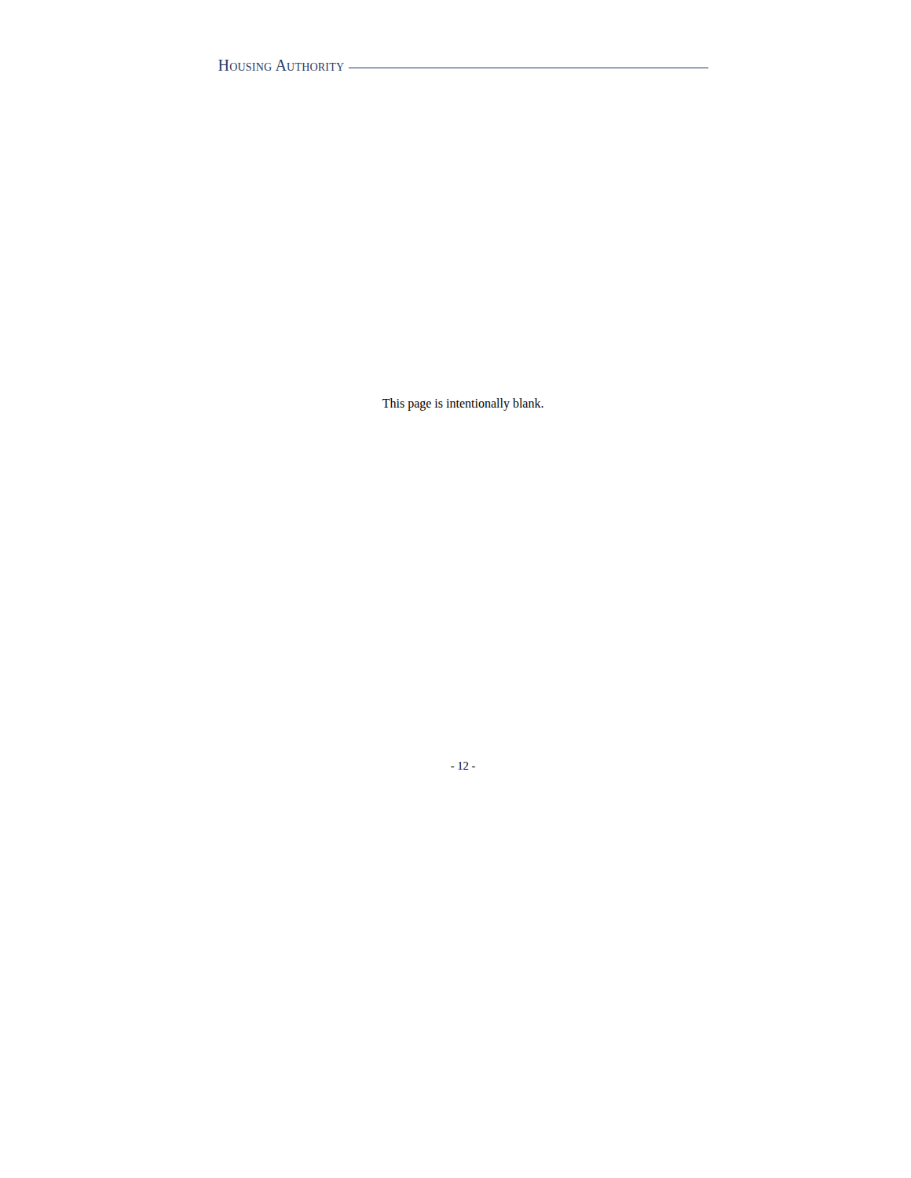Housing Authority
This page is intentionally blank.
- 12 -